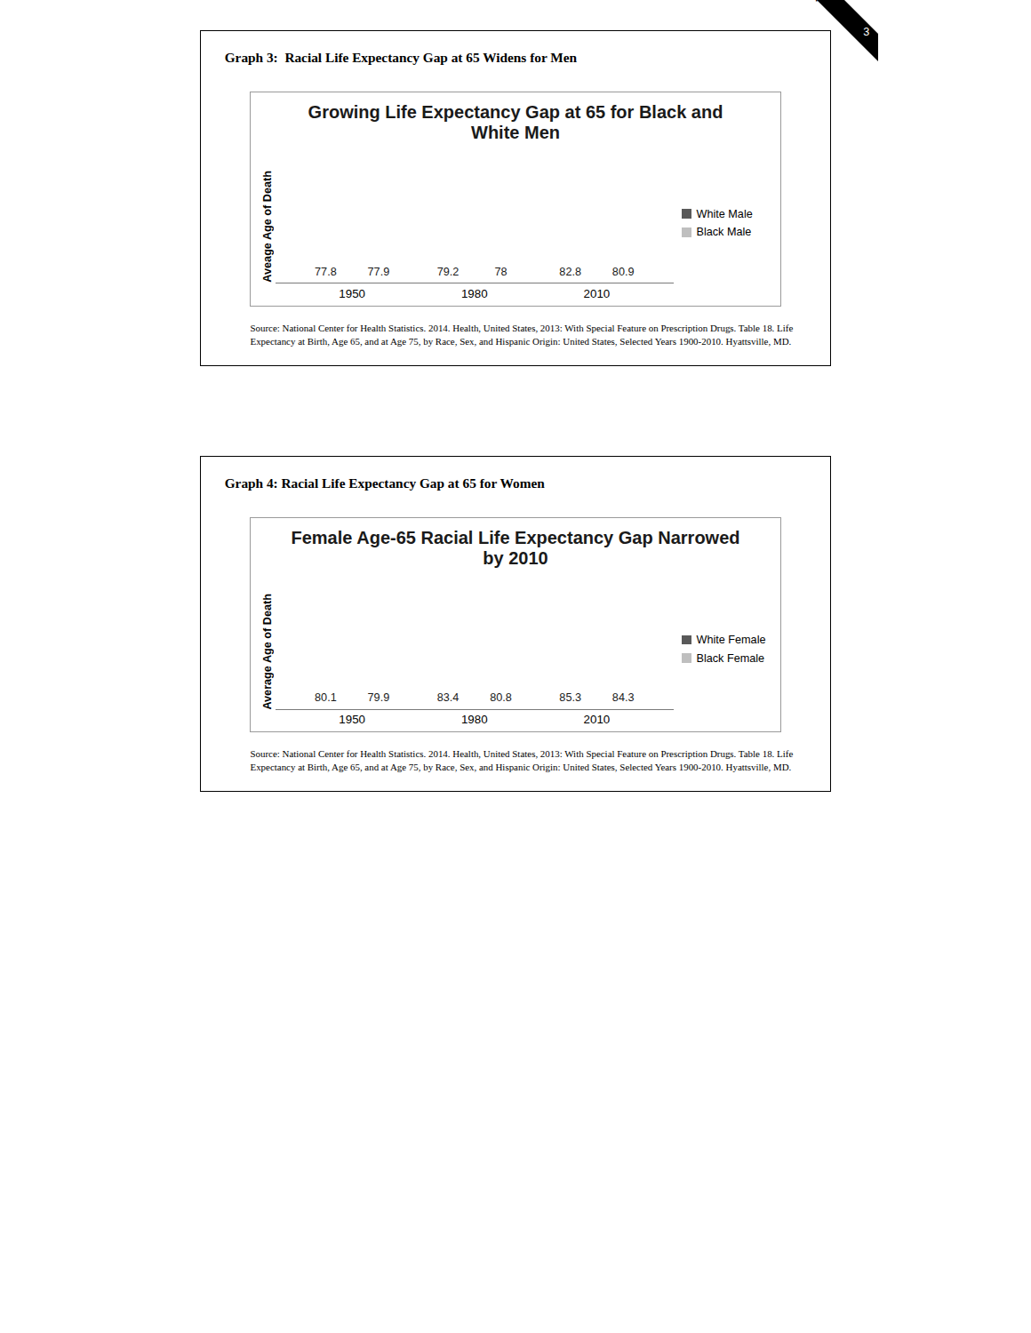DEC14
3
Graph 3: Racial Life Expectancy Gap at 65 Widens for Men
Growing Life Expectancy Gap at 65 for Black and
White Men
Aveage Age of Death
77.8
77.9
79.2
78
82.8
80.9
1950 1980 2010
White Male
Black Male
Source: National Center for Health Statistics. 2014. Health, United States, 2013: With Special Feature on Prescription Drugs. Table 18. Life Expectancy at Birth, Age 65, and at Age 75, by Race, Sex, and Hispanic Origin: United States, Selected Years 1900-2010. Hyattsville, MD.
Graph 4: Racial Life Expectancy Gap at 65 for Women
Female Age-65 Racial Life Expectancy Gap Narrowed
by 2010
Average Age of Death
80.1
79.9
83.4
80.8
85.3
84.3
1950 1980 2010
White Female
Black Female
Source: National Center for Health Statistics. 2014. Health, United States, 2013: With Special Feature on Prescription Drugs. Table 18. Life Expectancy at Birth, Age 65, and at Age 75, by Race, Sex, and Hispanic Origin: United States, Selected Years 1900-2010. Hyattsville, MD.